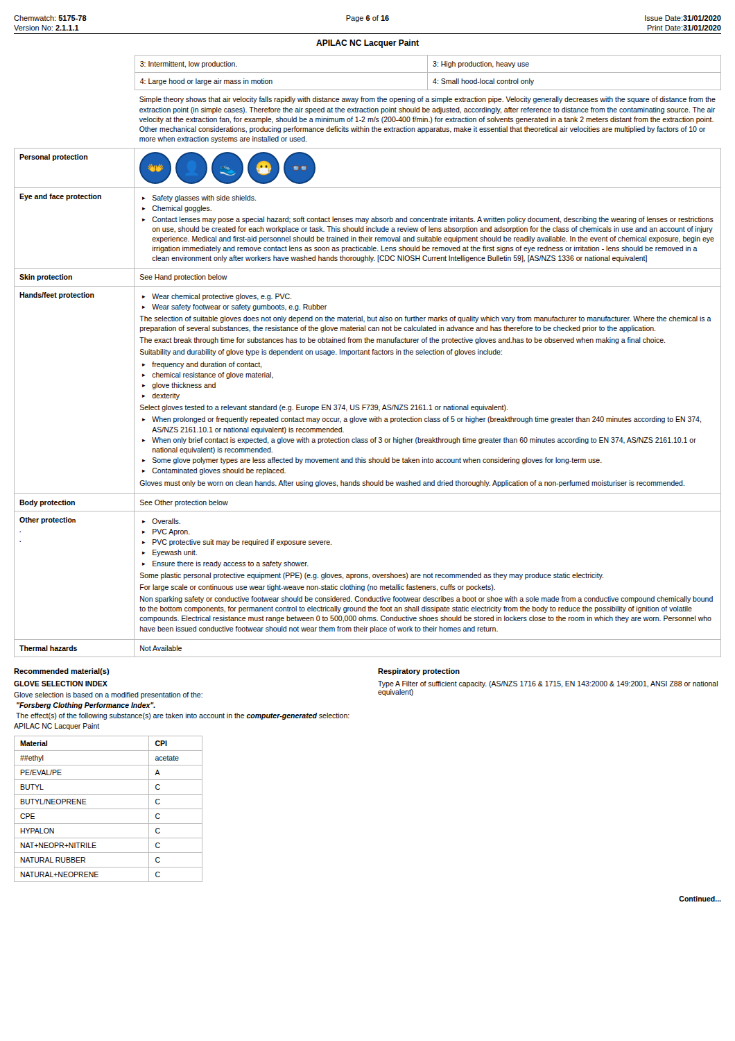Chemwatch: 5175-78
Page 6 of 16
Issue Date:31/01/2020
Version No: 2.1.1.1
Print Date:31/01/2020
APILAC NC Lacquer Paint
| | / 3: Intermittent, low production. / 3: High production, heavy use / / 4: Large hood or large air mass in motion / 4: Small hood-local control only / Simple theory shows that air velocity falls rapidly with distance away from the opening of a simple extraction pipe. Velocity generally decreases with the square of distance from the extraction point (in simple cases). Therefore the air speed at the extraction point should be adjusted, accordingly, after reference to distance from the contaminating source. The air velocity at the extraction fan, for example, should be a minimum of 1-2 m/s (200-400 f/min.) for extraction of solvents generated in a tank 2 meters distant from the extraction point. Other mechanical considerations, producing performance deficits within the extraction apparatus, make it essential that theoretical air velocities are multiplied by factors of 10 or more when extraction systems are installed or used. |
| Personal protection | 👐 👤 👟 😷 👓 |
| Eye and face protection | Safety glasses with side shields. Chemical goggles. Contact lenses may pose a special hazard; soft contact lenses may absorb and concentrate irritants. A written policy document, describing the wearing of lenses or restrictions on use, should be created for each workplace or task. This should include a review of lens absorption and adsorption for the class of chemicals in use and an account of injury experience. Medical and first-aid personnel should be trained in their removal and suitable equipment should be readily available. In the event of chemical exposure, begin eye irrigation immediately and remove contact lens as soon as practicable. Lens should be removed at the first signs of eye redness or irritation - lens should be removed in a clean environment only after workers have washed hands thoroughly. [CDC NIOSH Current Intelligence Bulletin 59], [AS/NZS 1336 or national equivalent] |
| Skin protection | See Hand protection below |
| Hands/feet protection | Wear chemical protective gloves, e.g. PVC. Wear safety footwear or safety gumboots, e.g. Rubber The selection of suitable gloves does not only depend on the material, but also on further marks of quality which vary from manufacturer to manufacturer. Where the chemical is a preparation of several substances, the resistance of the glove material can not be calculated in advance and has therefore to be checked prior to the application. The exact break through time for substances has to be obtained from the manufacturer of the protective gloves and.has to be observed when making a final choice. Suitability and durability of glove type is dependent on usage. Important factors in the selection of gloves include: frequency and duration of contact, chemical resistance of glove material, glove thickness and dexterity Select gloves tested to a relevant standard (e.g. Europe EN 374, US F739, AS/NZS 2161.1 or national equivalent). When prolonged or frequently repeated contact may occur, a glove with a protection class of 5 or higher (breakthrough time greater than 240 minutes according to EN 374, AS/NZS 2161.10.1 or national equivalent) is recommended. When only brief contact is expected, a glove with a protection class of 3 or higher (breakthrough time greater than 60 minutes according to EN 374, AS/NZS 2161.10.1 or national equivalent) is recommended. Some glove polymer types are less affected by movement and this should be taken into account when considering gloves for long-term use. Contaminated gloves should be replaced. Gloves must only be worn on clean hands. After using gloves, hands should be washed and dried thoroughly. Application of a non-perfumed moisturiser is recommended. |
| Body protection | See Other protection below |
| Other protectio n . . | Overalls. PVC Apron. PVC protective suit may be required if exposure severe. Eyewash unit. Ensure there is ready access to a safety shower. Some plastic personal protective equipment (PPE) (e.g. gloves, aprons, overshoes) are not recommended as they may produce static electricity. For large scale or continuous use wear tight-weave non-static clothing (no metallic fasteners, cuffs or pockets). Non sparking safety or conductive footwear should be considered. Conductive footwear describes a boot or shoe with a sole made from a conductive compound chemically bound to the bottom components, for permanent control to electrically ground the foot an shall dissipate static electricity from the body to reduce the possibility of ignition of volatile compounds. Electrical resistance must range between 0 to 500,000 ohms. Conductive shoes should be stored in lockers close to the room in which they are worn. Personnel who have been issued conductive footwear should not wear them from their place of work to their homes and return. |
| Thermal hazards | Not Available |
Recommended material(s)
GLOVE SELECTION INDEX
Glove selection is based on a modified presentation of the:
"Forsberg Clothing Performance Index".
The effect(s) of the following substance(s) are taken into account in the computer-generated selection:
APILAC NC Lacquer Paint
| Material | CPI |
| --- | --- |
| ##ethyl | acetate |
| PE/EVAL/PE | A |
| BUTYL | C |
| BUTYL/NEOPRENE | C |
| CPE | C |
| HYPALON | C |
| NAT+NEOPR+NITRILE | C |
| NATURAL RUBBER | C |
| NATURAL+NEOPRENE | C |
Respiratory protection
Type A Filter of sufficient capacity. (AS/NZS 1716 & 1715, EN 143:2000 & 149:2001, ANSI Z88 or national equivalent)
Continued...